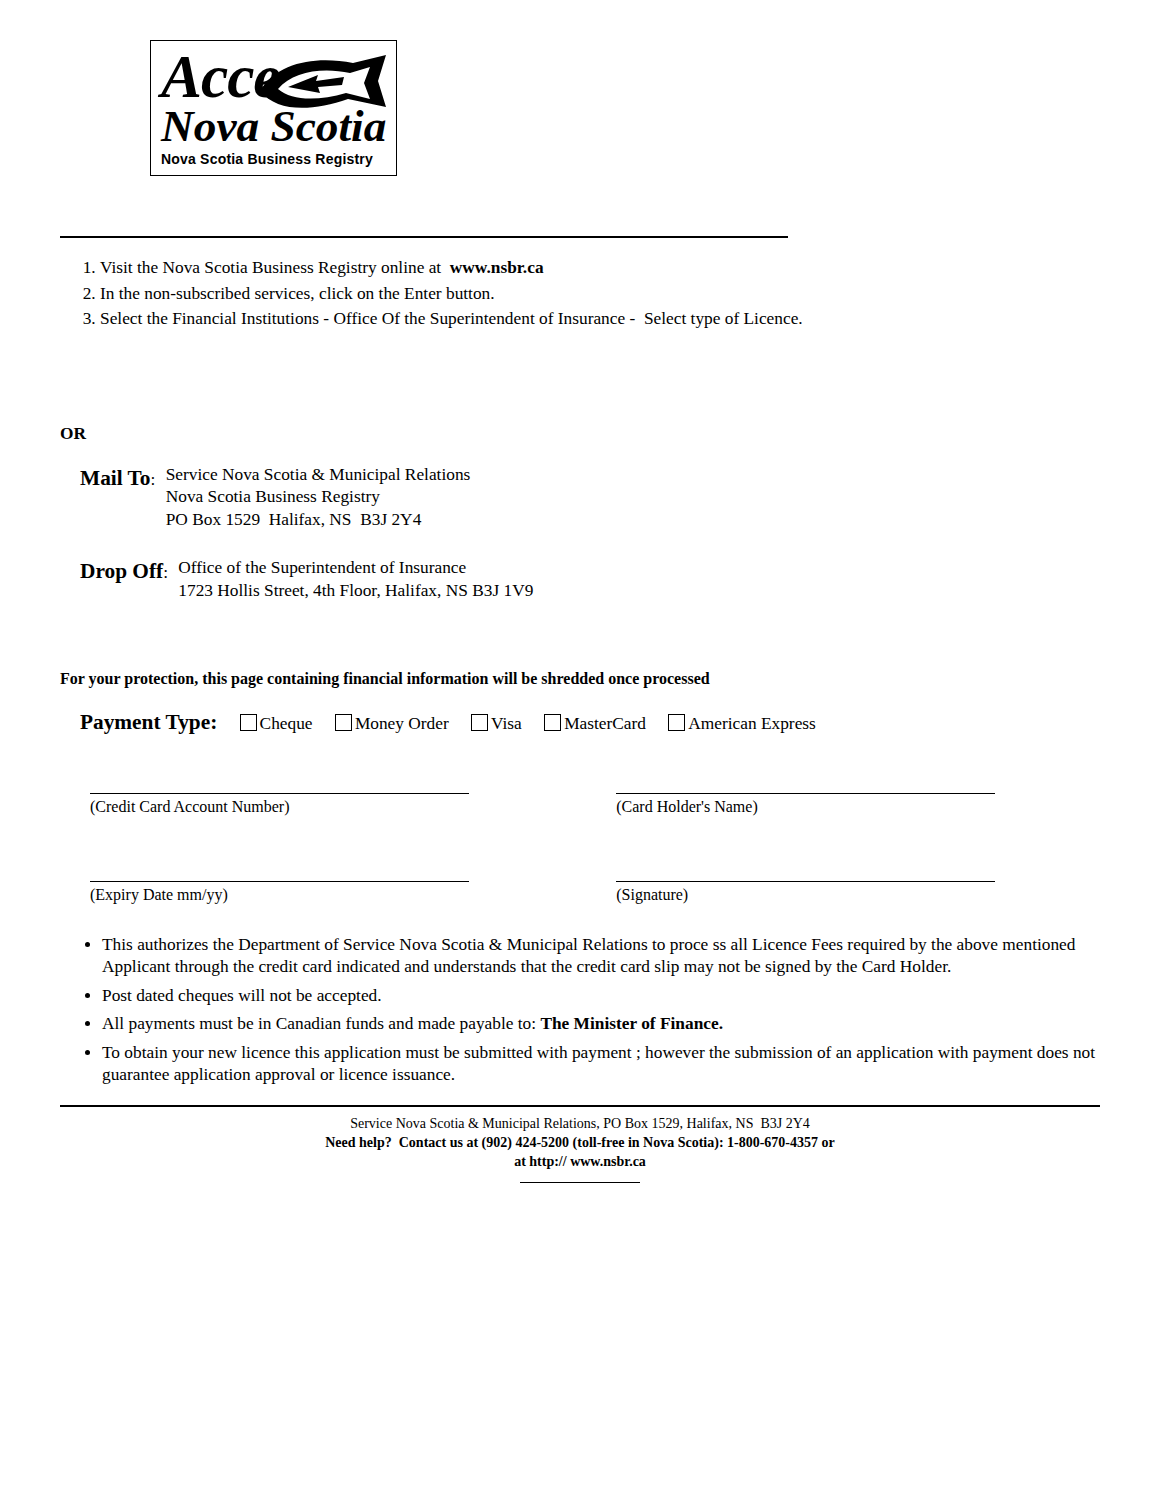Access
Nova Scotia
Nova Scotia Business Registry
Visit the Nova Scotia Business Registry online at www.nsbr.ca
In the non-subscribed services, click on the Enter button.
Select the Financial Institutions - Office Of the Superintendent of Insurance - Select type of Licence.
OR
Mail To:
Service Nova Scotia & Municipal Relations
Nova Scotia Business Registry
PO Box 1529 Halifax, NS B3J 2Y4
Drop Off:
Office of the Superintendent of Insurance
1723 Hollis Street, 4th Floor, Halifax, NS B3J 1V9
For your protection, this page containing financial information will be shredded once processed
Payment Type: Cheque Money Order Visa MasterCard American Express
| (Credit Card Account Number) | | (Card Holder's Name) |
| (Expiry Date mm/yy) | | (Signature) |
This authorizes the Department of Service Nova Scotia & Municipal Relations to proce ss all Licence Fees required by the above mentioned Applicant through the credit card indicated and understands that the credit card slip may not be signed by the Card Holder.
Post dated cheques will not be accepted.
All payments must be in Canadian funds and made payable to: The Minister of Finance.
To obtain your new licence this application must be submitted with payment ; however the submission of an application with payment does not guarantee application approval or licence issuance.
Service Nova Scotia & Municipal Relations, PO Box 1529, Halifax, NS B3J 2Y4
Need help? Contact us at (902) 424-5200 (toll-free in Nova Scotia): 1-800-670-4357 or
at http:// www.nsbr.ca